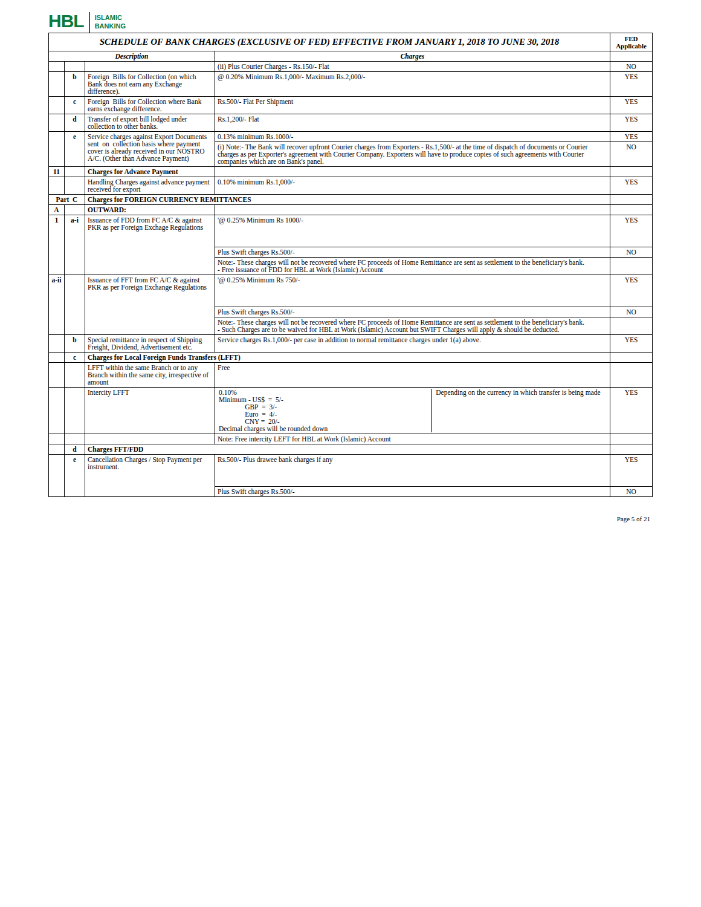HBL ISLAMIC
BANKING
| SCHEDULE OF BANK CHARGES (EXCLUSIVE OF FED) EFFECTIVE FROM JANUARY 1, 2018 TO JUNE 30, 2018 | FED Applicable |
| Description | Charges | |
| | | | (ii) Plus Courier Charges - Rs.150/- Flat | NO |
| | b | Foreign Bills for Collection (on which Bank does not earn any Exchange difference). | @ 0.20% Minimum Rs.1,000/- Maximum Rs.2,000/- | YES |
| | c | Foreign Bills for Collection where Bank earns exchange difference. | Rs.500/- Flat Per Shipment | YES |
| | d | Transfer of export bill lodged under collection to other banks. | Rs.1,200/- Flat | YES |
| | e | Service charges against Export Documents sent on collection basis where payment cover is already received in our NOSTRO A/C. (Other than Advance Payment) | 0.13% minimum Rs.1000/- | YES |
| (i) Note:- The Bank will recover upfront Courier charges from Exporters - Rs.1,500/- at the time of dispatch of documents or Courier charges as per Exporter's agreement with Courier Company. Exporters will have to produce copies of such agreements with Courier companies which are on Bank's panel. | NO |
| 11 | | Charges for Advance Payment | | |
| | | Handling Charges against advance payment received for export | 0.10% minimum Rs.1,000/- | YES |
| Part C | Charges for FOREIGN CURRENCY REMITTANCES | |
| A | | OUTWARD: | | |
| 1 | a-i | Issuance of FDD from FC A/C & against PKR as per Foreign Exchage Regulations | '@ 0.25% Minimum Rs 1000/- | YES |
| Plus Swift charges Rs.500/- | NO |
| Note:- These charges will not be recovered where FC proceeds of Home Remittance are sent as settlement to the beneficiary's bank. - Free issuance of FDD for HBL at Work (Islamic) Account | |
| a-ii | | Issuance of FFT from FC A/C & against PKR as per Foreign Exchange Regulations | '@ 0.25% Minimum Rs 750/- | YES |
| Plus Swift charges Rs.500/- | NO |
| Note:- These charges will not be recovered where FC proceeds of Home Remittance are sent as settlement to the beneficiary's bank. - Such Charges are to be waived for HBL at Work (Islamic) Account but SWIFT Charges will apply & should be deducted. | |
| | b | Special remittance in respect of Shipping Freight, Dividend, Advertisement etc. | Service charges Rs.1,000/- per case in addition to normal remittance charges under 1(a) above. | YES |
| | c | Charges for Local Foreign Funds Transfers (LFFT) | |
| | | LFFT within the same Branch or to any Branch within the same city, irrespective of amount | Free | |
| | | Intercity LFFT | / 0.10% Minimum - US$ = 5/- GBP = 3/- Euro = 4/- CNY = 20/- Decimal charges will be rounded down / Depending on the currency in which transfer is being made / | YES |
| | | | Note: Free intercity LEFT for HBL at Work (Islamic) Account | |
| | d | Charges FFT/FDD | |
| | e | Cancellation Charges / Stop Payment per instrument. | Rs.500/- Plus drawee bank charges if any | YES |
| Plus Swift charges Rs.500/- | NO |
Page 5 of 21